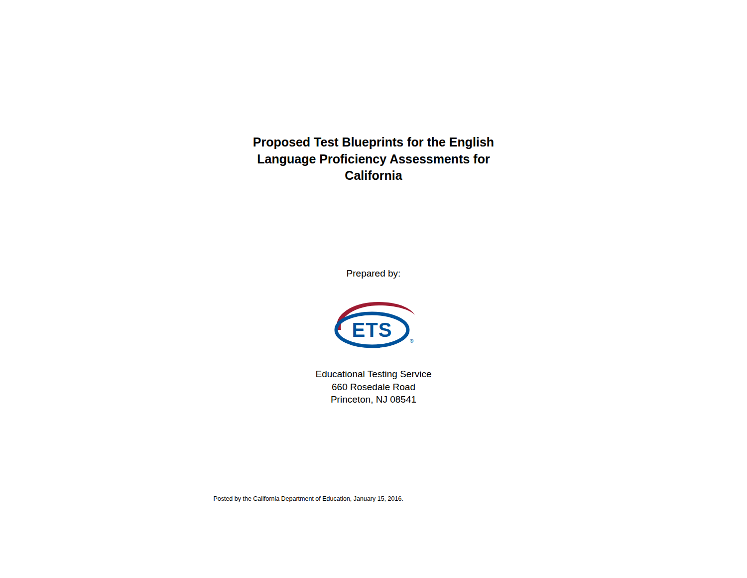Proposed Test Blueprints for the English Language Proficiency Assessments for California
Prepared by:
ETS ®
Educational Testing Service
660 Rosedale Road
Princeton, NJ 08541
Posted by the California Department of Education, January 15, 2016.